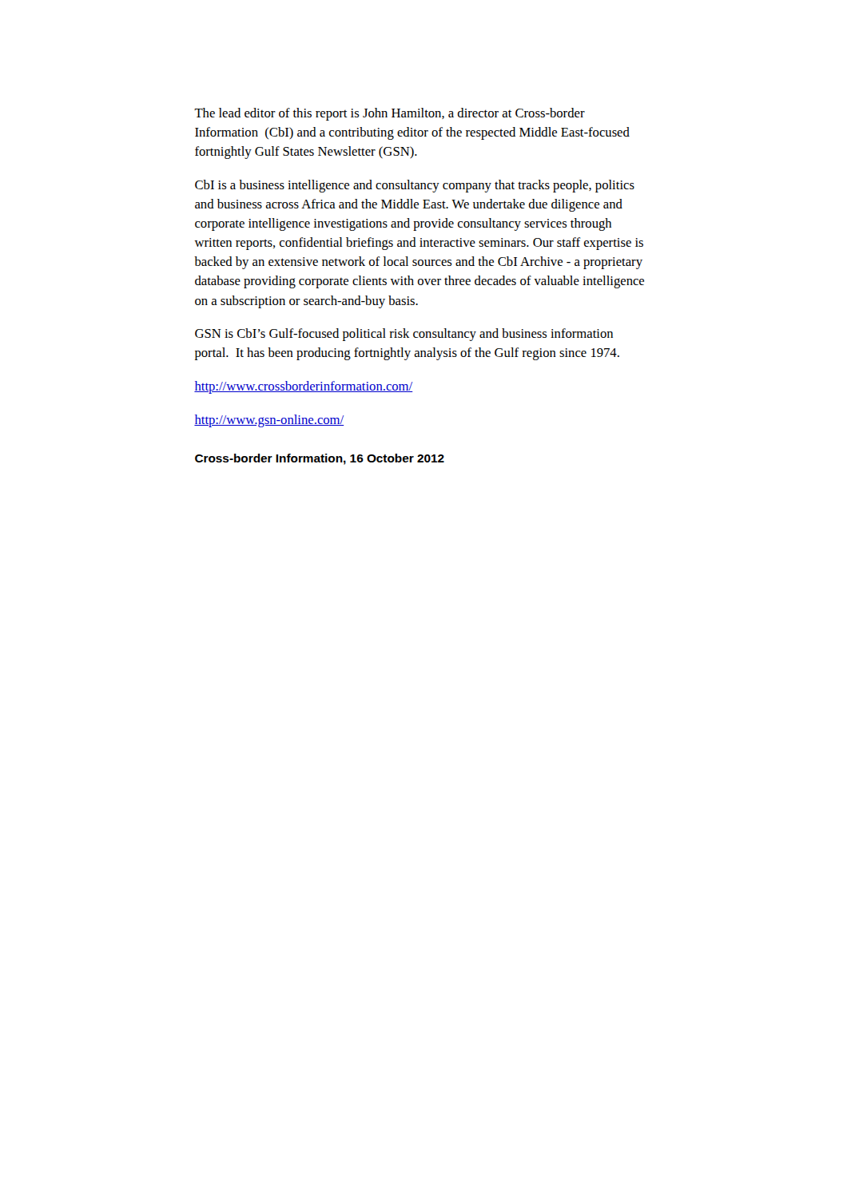The lead editor of this report is John Hamilton, a director at Cross-border Information (CbI) and a contributing editor of the respected Middle East-focused fortnightly Gulf States Newsletter (GSN).
CbI is a business intelligence and consultancy company that tracks people, politics and business across Africa and the Middle East. We undertake due diligence and corporate intelligence investigations and provide consultancy services through written reports, confidential briefings and interactive seminars. Our staff expertise is backed by an extensive network of local sources and the CbI Archive - a proprietary database providing corporate clients with over three decades of valuable intelligence on a subscription or search-and-buy basis.
GSN is CbI’s Gulf-focused political risk consultancy and business information portal. It has been producing fortnightly analysis of the Gulf region since 1974.
http://www.crossborderinformation.com/
http://www.gsn-online.com/
Cross-border Information, 16 October 2012